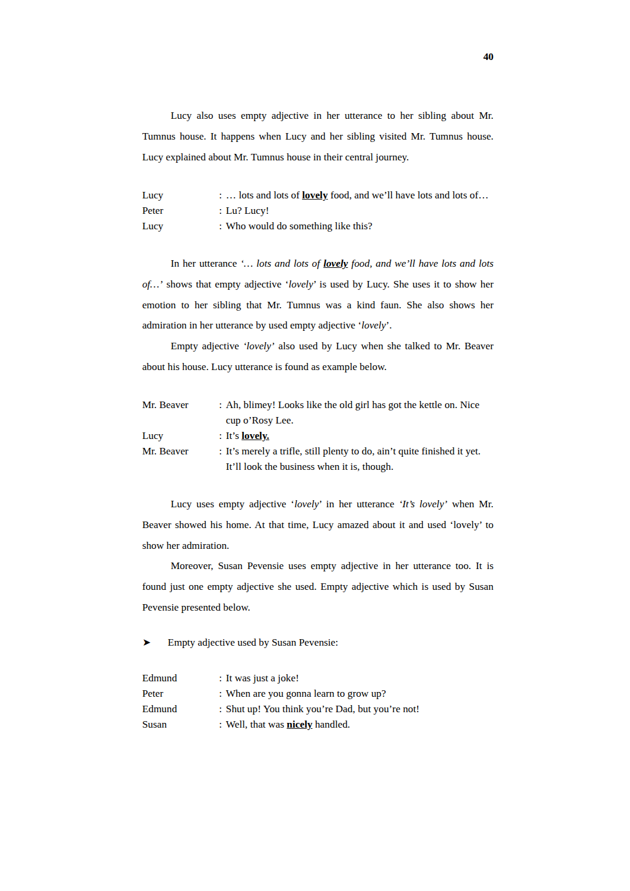40
Lucy also uses empty adjective in her utterance to her sibling about Mr. Tumnus house. It happens when Lucy and her sibling visited Mr. Tumnus house. Lucy explained about Mr. Tumnus house in their central journey.
| Lucy | : | … lots and lots of lovely food, and we’ll have lots and lots of… |
| Peter | : | Lu? Lucy! |
| Lucy | : | Who would do something like this? |
In her utterance ‘… lots and lots of lovely food, and we’ll have lots and lots of…’ shows that empty adjective ‘lovely’ is used by Lucy. She uses it to show her emotion to her sibling that Mr. Tumnus was a kind faun. She also shows her admiration in her utterance by used empty adjective ‘lovely’.
Empty adjective ‘lovely’ also used by Lucy when she talked to Mr. Beaver about his house. Lucy utterance is found as example below.
| Mr. Beaver | : | Ah, blimey! Looks like the old girl has got the kettle on. Nice cup o’Rosy Lee. |
| Lucy | : | It’s lovely. |
| Mr. Beaver | : | It’s merely a trifle, still plenty to do, ain’t quite finished it yet. It’ll look the business when it is, though. |
Lucy uses empty adjective ‘lovely’ in her utterance ‘It’s lovely’ when Mr. Beaver showed his home. At that time, Lucy amazed about it and used ‘lovely’ to show her admiration.
Moreover, Susan Pevensie uses empty adjective in her utterance too. It is found just one empty adjective she used. Empty adjective which is used by Susan Pevensie presented below.
➤ Empty adjective used by Susan Pevensie:
| Edmund | : | It was just a joke! |
| Peter | : | When are you gonna learn to grow up? |
| Edmund | : | Shut up! You think you’re Dad, but you’re not! |
| Susan | : | Well, that was nicely handled. |